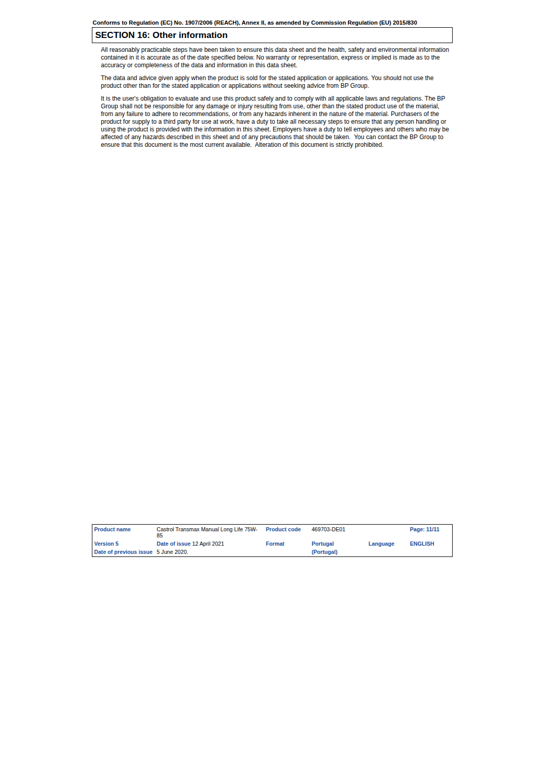Conforms to Regulation (EC) No. 1907/2006 (REACH), Annex II, as amended by Commission Regulation (EU) 2015/830
SECTION 16: Other information
All reasonably practicable steps have been taken to ensure this data sheet and the health, safety and environmental information contained in it is accurate as of the date specified below. No warranty or representation, express or implied is made as to the accuracy or completeness of the data and information in this data sheet.
The data and advice given apply when the product is sold for the stated application or applications. You should not use the product other than for the stated application or applications without seeking advice from BP Group.
It is the user's obligation to evaluate and use this product safely and to comply with all applicable laws and regulations. The BP Group shall not be responsible for any damage or injury resulting from use, other than the stated product use of the material, from any failure to adhere to recommendations, or from any hazards inherent in the nature of the material. Purchasers of the product for supply to a third party for use at work, have a duty to take all necessary steps to ensure that any person handling or using the product is provided with the information in this sheet. Employers have a duty to tell employees and others who may be affected of any hazards described in this sheet and of any precautions that should be taken. You can contact the BP Group to ensure that this document is the most current available. Alteration of this document is strictly prohibited.
| Product name | Castrol Transmax Manual Long Life 75W-85 | Product code | 469703-DE01 | | Page: 11/11 |
| Version 5 | Date of issue 12 April 2021 | Format | Portugal | Language | ENGLISH |
| Date of previous issue | 5 June 2020. | | (Portugal) | | |